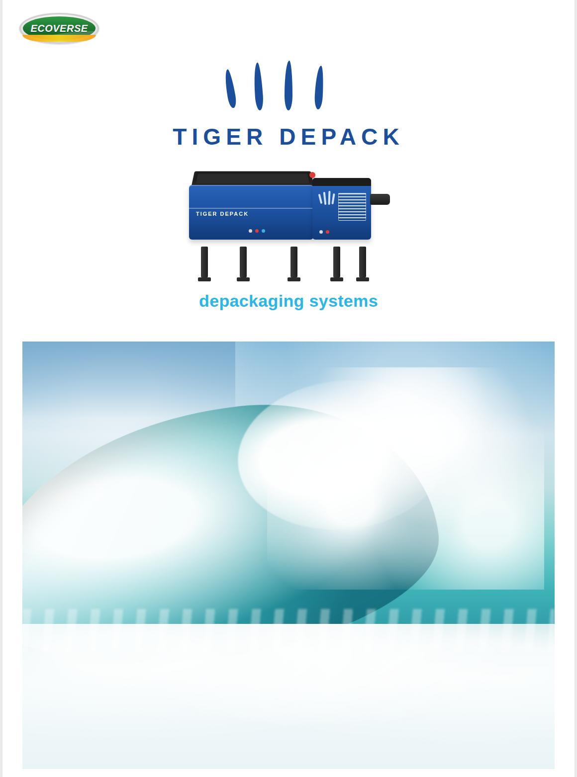ECOVERSE
TIGER DEPACK
TIGER DEPACK
depackaging systems